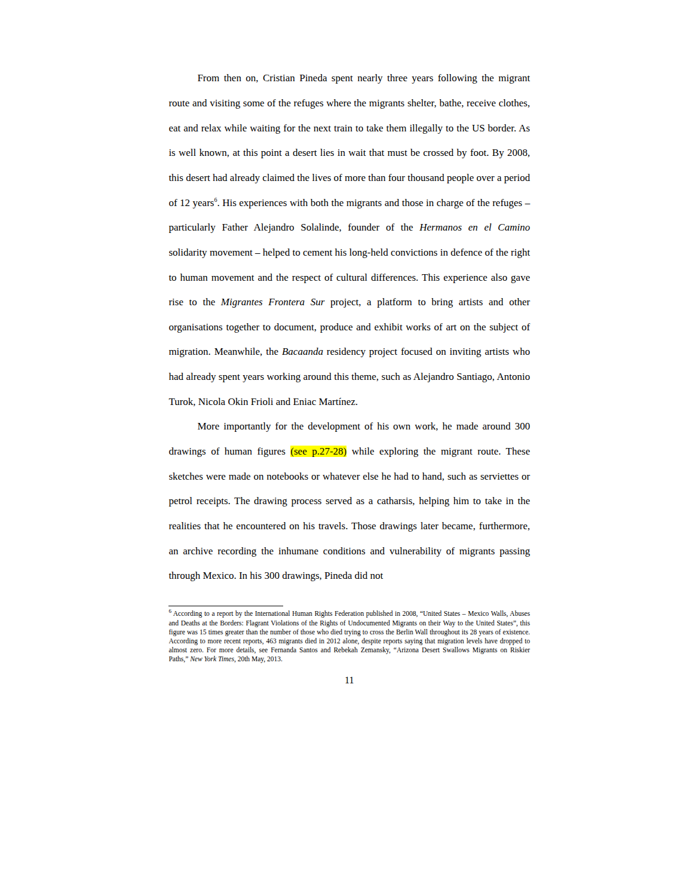From then on, Cristian Pineda spent nearly three years following the migrant route and visiting some of the refuges where the migrants shelter, bathe, receive clothes, eat and relax while waiting for the next train to take them illegally to the US border. As is well known, at this point a desert lies in wait that must be crossed by foot. By 2008, this desert had already claimed the lives of more than four thousand people over a period of 12 years6. His experiences with both the migrants and those in charge of the refuges – particularly Father Alejandro Solalinde, founder of the Hermanos en el Camino solidarity movement – helped to cement his long-held convictions in defence of the right to human movement and the respect of cultural differences. This experience also gave rise to the Migrantes Frontera Sur project, a platform to bring artists and other organisations together to document, produce and exhibit works of art on the subject of migration. Meanwhile, the Bacaanda residency project focused on inviting artists who had already spent years working around this theme, such as Alejandro Santiago, Antonio Turok, Nicola Okin Frioli and Eniac Martínez.
More importantly for the development of his own work, he made around 300 drawings of human figures (see p.27-28) while exploring the migrant route. These sketches were made on notebooks or whatever else he had to hand, such as serviettes or petrol receipts. The drawing process served as a catharsis, helping him to take in the realities that he encountered on his travels. Those drawings later became, furthermore, an archive recording the inhumane conditions and vulnerability of migrants passing through Mexico. In his 300 drawings, Pineda did not
6 According to a report by the International Human Rights Federation published in 2008, “United States – Mexico Walls, Abuses and Deaths at the Borders: Flagrant Violations of the Rights of Undocumented Migrants on their Way to the United States”, this figure was 15 times greater than the number of those who died trying to cross the Berlin Wall throughout its 28 years of existence. According to more recent reports, 463 migrants died in 2012 alone, despite reports saying that migration levels have dropped to almost zero. For more details, see Fernanda Santos and Rebekah Zemansky, “Arizona Desert Swallows Migrants on Riskier Paths,” New York Times, 20th May, 2013.
11